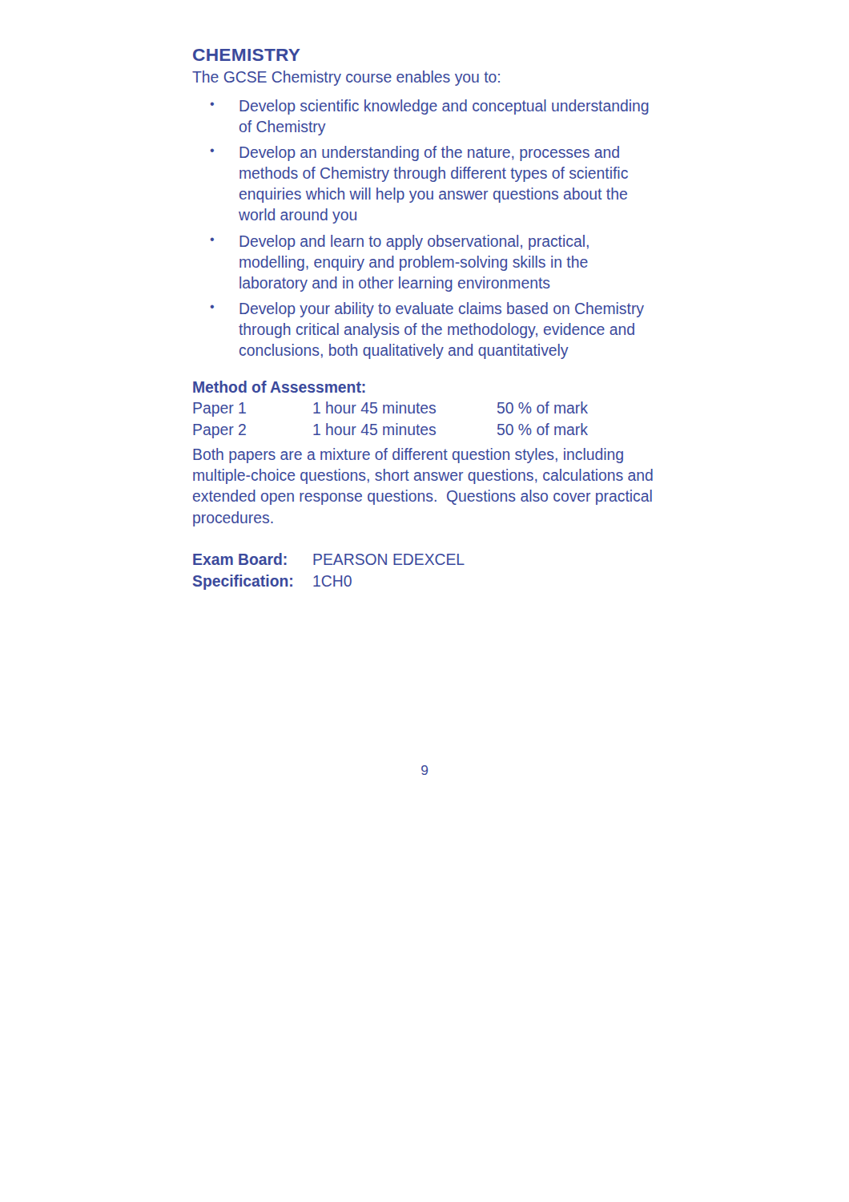CHEMISTRY
The GCSE Chemistry course enables you to:
Develop scientific knowledge and conceptual understanding of Chemistry
Develop an understanding of the nature, processes and methods of Chemistry through different types of scientific enquiries which will help you answer questions about the world around you
Develop and learn to apply observational, practical, modelling, enquiry and problem-solving skills in the laboratory and in other learning environments
Develop your ability to evaluate claims based on Chemistry through critical analysis of the methodology, evidence and conclusions, both qualitatively and quantitatively
Method of Assessment:
| Paper 1 | 1 hour 45 minutes | 50 % of mark |
| Paper 2 | 1 hour 45 minutes | 50 % of mark |
Both papers are a mixture of different question styles, including multiple-choice questions, short answer questions, calculations and extended open response questions. Questions also cover practical procedures.
| Exam Board: | PEARSON EDEXCEL |
| Specification: | 1CH0 |
9